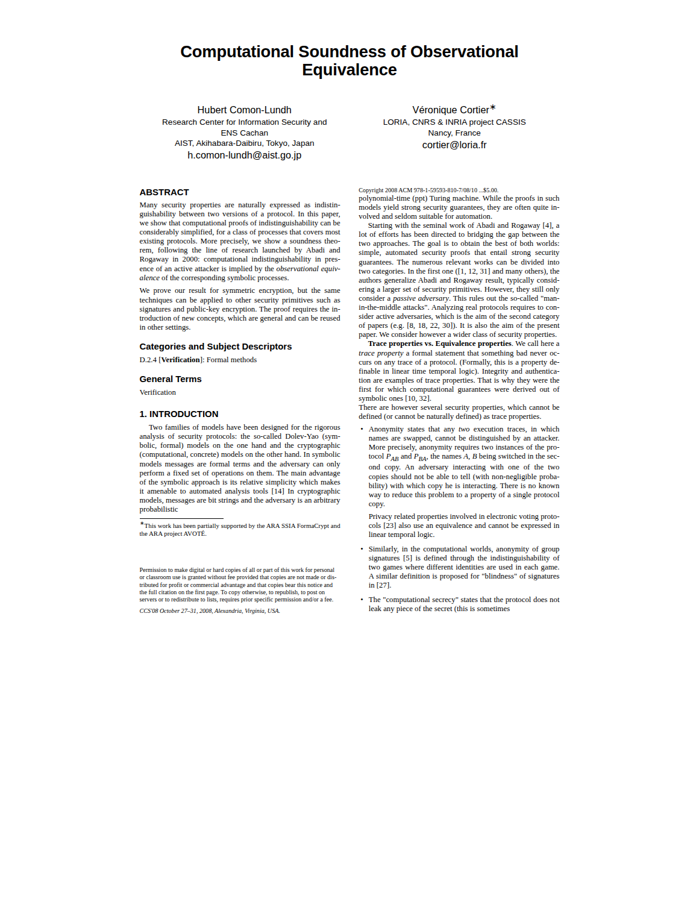Computational Soundness of Observational Equivalence
| Hubert Comon-Lundh Research Center for Information Security and ENS Cachan AIST, Akihabara-Daibiru, Tokyo, Japan h.comon-lundh@aist.go.jp | Véronique Cortier ∗ LORIA, CNRS & INRIA project CASSIS Nancy, France cortier@loria.fr |
ABSTRACT
Many security properties are naturally expressed as indistinguishability between two versions of a protocol. In this paper, we show that computational proofs of indistinguishability can be considerably simplified, for a class of processes that covers most existing protocols. More precisely, we show a soundness theorem, following the line of research launched by Abadi and Rogaway in 2000: computational indistinguishability in presence of an active attacker is implied by the observational equivalence of the corresponding symbolic processes.
We prove our result for symmetric encryption, but the same techniques can be applied to other security primitives such as signatures and public-key encryption. The proof requires the introduction of new concepts, which are general and can be reused in other settings.
Categories and Subject Descriptors
D.2.4 [Verification]: Formal methods
General Terms
Verification
1. INTRODUCTION
Two families of models have been designed for the rigorous analysis of security protocols: the so-called Dolev-Yao (symbolic, formal) models on the one hand and the cryptographic (computational, concrete) models on the other hand. In symbolic models messages are formal terms and the adversary can only perform a fixed set of operations on them. The main advantage of the symbolic approach is its relative simplicity which makes it amenable to automated analysis tools [14] In cryptographic models, messages are bit strings and the adversary is an arbitrary probabilistic
∗This work has been partially supported by the ARA SSIA FormaCrypt and the ARA project AVOTÉ.
Permission to make digital or hard copies of all or part of this work for personal or classroom use is granted without fee provided that copies are not made or distributed for profit or commercial advantage and that copies bear this notice and the full citation on the first page. To copy otherwise, to republish, to post on servers or to redistribute to lists, requires prior specific permission and/or a fee.
CCS'08 October 27–31, 2008, Alexandria, Virginia, USA.
Copyright 2008 ACM 978-1-59593-810-7/08/10 ...$5.00.
polynomial-time (ppt) Turing machine. While the proofs in such models yield strong security guarantees, they are often quite involved and seldom suitable for automation.
Starting with the seminal work of Abadi and Rogaway [4], a lot of efforts has been directed to bridging the gap between the two approaches. The goal is to obtain the best of both worlds: simple, automated security proofs that entail strong security guarantees. The numerous relevant works can be divided into two categories. In the first one ([1, 12, 31] and many others), the authors generalize Abadi and Rogaway result, typically considering a larger set of security primitives. However, they still only consider a passive adversary. This rules out the so-called "man-in-the-middle attacks". Analyzing real protocols requires to consider active adversaries, which is the aim of the second category of papers (e.g. [8, 18, 22, 30]). It is also the aim of the present paper. We consider however a wider class of security properties.
Trace properties vs. Equivalence properties. We call here a trace property a formal statement that something bad never occurs on any trace of a protocol. (Formally, this is a property definable in linear time temporal logic). Integrity and authentication are examples of trace properties. That is why they were the first for which computational guarantees were derived out of symbolic ones [10, 32].
There are however several security properties, which cannot be defined (or cannot be naturally defined) as trace properties.
Anonymity states that any two execution traces, in which names are swapped, cannot be distinguished by an attacker. More precisely, anonymity requires two instances of the protocol PAB and PBA, the names A, B being switched in the second copy. An adversary interacting with one of the two copies should not be able to tell (with non-negligible probability) with which copy he is interacting. There is no known way to reduce this problem to a property of a single protocol copy.
Privacy related properties involved in electronic voting protocols [23] also use an equivalence and cannot be expressed in linear temporal logic.
Similarly, in the computational worlds, anonymity of group signatures [5] is defined through the indistinguishability of two games where different identities are used in each game. A similar definition is proposed for "blindness" of signatures in [27].
The "computational secrecy" states that the protocol does not leak any piece of the secret (this is sometimes